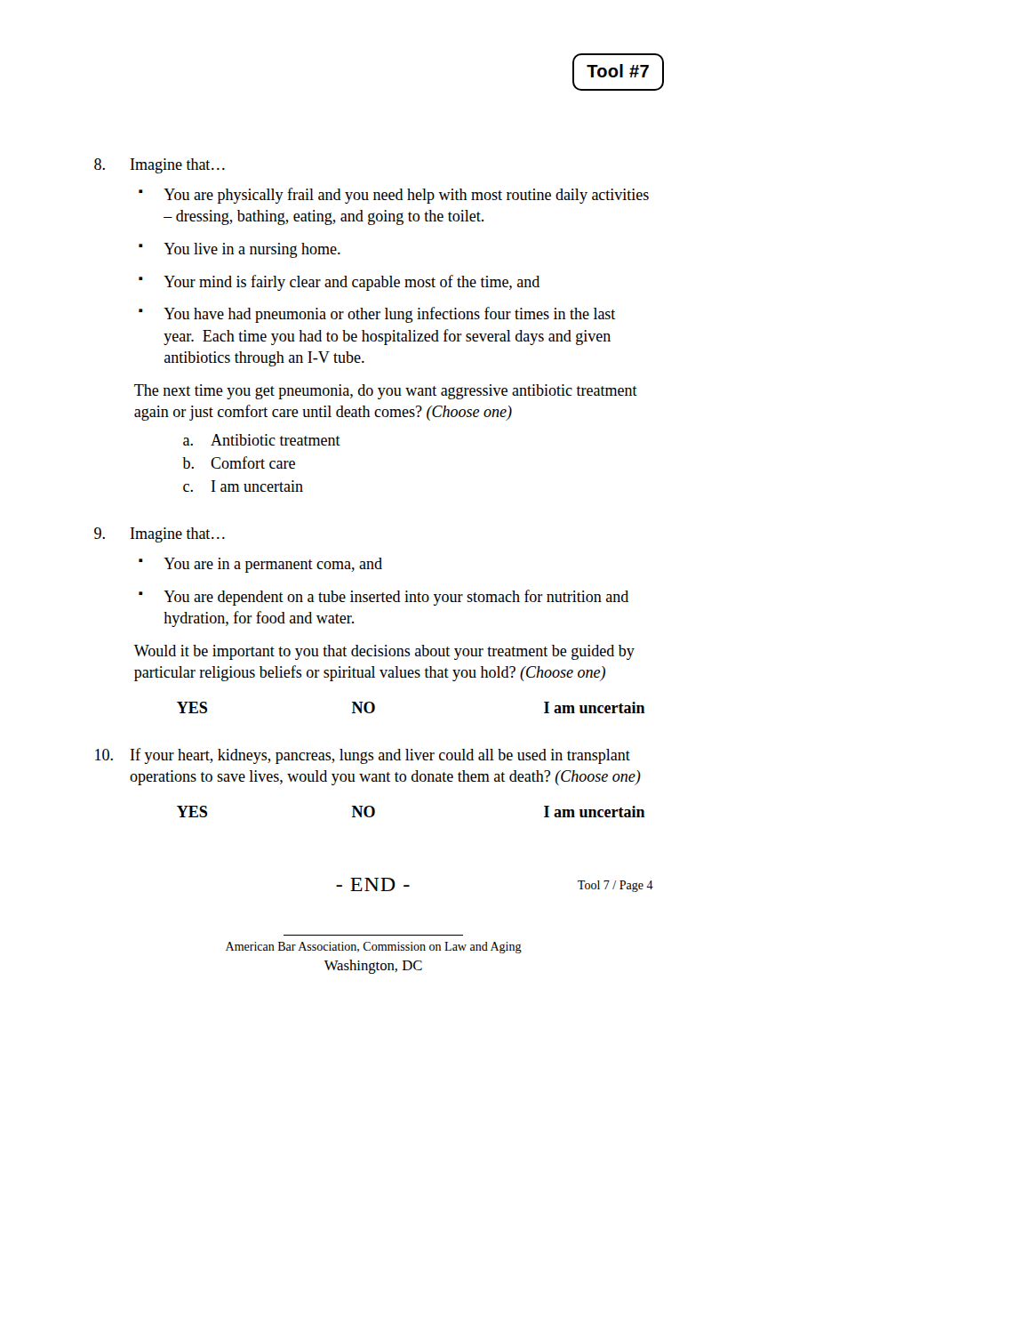Tool #7
8.
Imagine that…
You are physically frail and you need help with most routine daily activities – dressing, bathing, eating, and going to the toilet.
You live in a nursing home.
Your mind is fairly clear and capable most of the time, and
You have had pneumonia or other lung infections four times in the last year. Each time you had to be hospitalized for several days and given antibiotics through an I-V tube.
The next time you get pneumonia, do you want aggressive antibiotic treatment again or just comfort care until death comes? (Choose one)
a. Antibiotic treatment
b. Comfort care
c. I am uncertain
9.
Imagine that…
You are in a permanent coma, and
You are dependent on a tube inserted into your stomach for nutrition and hydration, for food and water.
Would it be important to you that decisions about your treatment be guided by particular religious beliefs or spiritual values that you hold? (Choose one)
YES NOI am uncertain
10.
If your heart, kidneys, pancreas, lungs and liver could all be used in transplant operations to save lives, would you want to donate them at death? (Choose one)
YES NOI am uncertain
- END -
American Bar Association, Commission on Law and Aging
Washington, DC
Tool 7 / Page 4